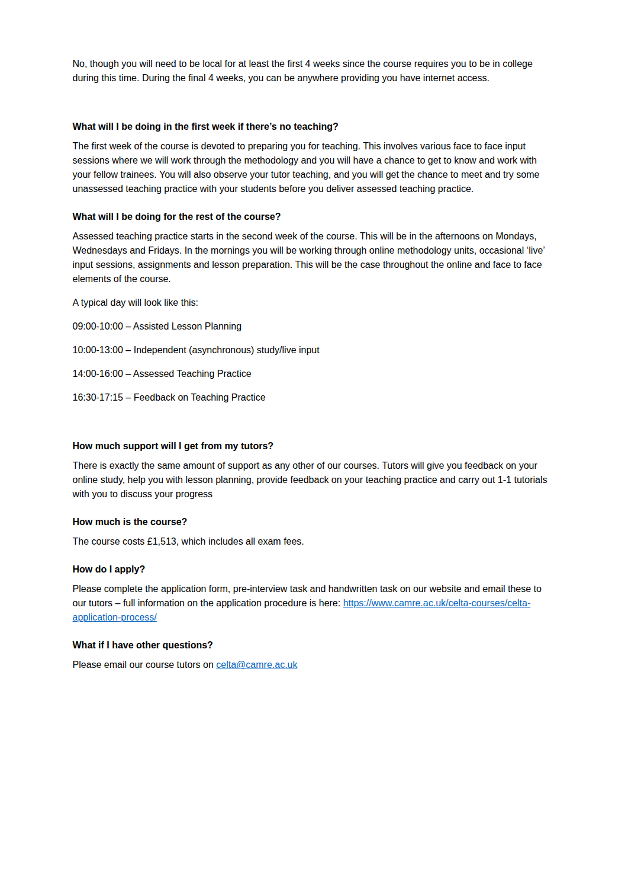No, though you will need to be local for at least the first 4 weeks since the course requires you to be in college during this time. During the final 4 weeks, you can be anywhere providing you have internet access.
What will I be doing in the first week if there’s no teaching?
The first week of the course is devoted to preparing you for teaching. This involves various face to face input sessions where we will work through the methodology and you will have a chance to get to know and work with your fellow trainees. You will also observe your tutor teaching, and you will get the chance to meet and try some unassessed teaching practice with your students before you deliver assessed teaching practice.
What will I be doing for the rest of the course?
Assessed teaching practice starts in the second week of the course. This will be in the afternoons on Mondays, Wednesdays and Fridays. In the mornings you will be working through online methodology units, occasional ‘live’ input sessions, assignments and lesson preparation. This will be the case throughout the online and face to face elements of the course.
A typical day will look like this:
09:00-10:00 – Assisted Lesson Planning
10:00-13:00 – Independent (asynchronous) study/live input
14:00-16:00 – Assessed Teaching Practice
16:30-17:15 – Feedback on Teaching Practice
How much support will I get from my tutors?
There is exactly the same amount of support as any other of our courses. Tutors will give you feedback on your online study, help you with lesson planning, provide feedback on your teaching practice and carry out 1-1 tutorials with you to discuss your progress
How much is the course?
The course costs £1,513, which includes all exam fees.
How do I apply?
Please complete the application form, pre-interview task and handwritten task on our website and email these to our tutors – full information on the application procedure is here: https://www.camre.ac.uk/celta-courses/celta-application-process/
What if I have other questions?
Please email our course tutors on celta@camre.ac.uk